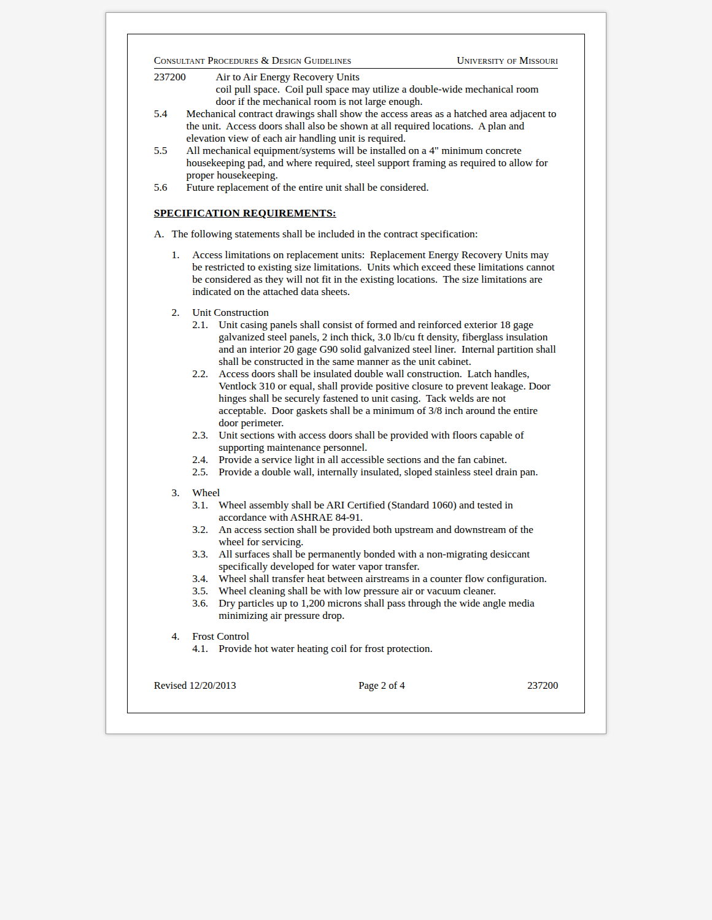Consultant Procedures & Design Guidelines
University of Missouri
237200
Air to Air Energy Recovery Units
coil pull space. Coil pull space may utilize a double-wide mechanical room door if the mechanical room is not large enough.
5.4 Mechanical contract drawings shall show the access areas as a hatched area adjacent to the unit. Access doors shall also be shown at all required locations. A plan and elevation view of each air handling unit is required.
5.5 All mechanical equipment/systems will be installed on a 4" minimum concrete housekeeping pad, and where required, steel support framing as required to allow for proper housekeeping.
5.6 Future replacement of the entire unit shall be considered.
SPECIFICATION REQUIREMENTS:
A.
The following statements shall be included in the contract specification:
1.
Access limitations on replacement units: Replacement Energy Recovery Units may be restricted to existing size limitations. Units which exceed these limitations cannot be considered as they will not fit in the existing locations. The size limitations are indicated on the attached data sheets.
2.
Unit Construction
2.1. Unit casing panels shall consist of formed and reinforced exterior 18 gage galvanized steel panels, 2 inch thick, 3.0 lb/cu ft density, fiberglass insulation and an interior 20 gage G90 solid galvanized steel liner. Internal partition shall shall be constructed in the same manner as the unit cabinet.
2.2. Access doors shall be insulated double wall construction. Latch handles, Ventlock 310 or equal, shall provide positive closure to prevent leakage. Door hinges shall be securely fastened to unit casing. Tack welds are not acceptable. Door gaskets shall be a minimum of 3/8 inch around the entire door perimeter.
2.3. Unit sections with access doors shall be provided with floors capable of supporting maintenance personnel.
2.4. Provide a service light in all accessible sections and the fan cabinet.
2.5. Provide a double wall, internally insulated, sloped stainless steel drain pan.
3.
Wheel
3.1. Wheel assembly shall be ARI Certified (Standard 1060) and tested in accordance with ASHRAE 84-91.
3.2. An access section shall be provided both upstream and downstream of the wheel for servicing.
3.3. All surfaces shall be permanently bonded with a non-migrating desiccant specifically developed for water vapor transfer.
3.4. Wheel shall transfer heat between airstreams in a counter flow configuration.
3.5. Wheel cleaning shall be with low pressure air or vacuum cleaner.
3.6. Dry particles up to 1,200 microns shall pass through the wide angle media minimizing air pressure drop.
4.
Frost Control
4.1. Provide hot water heating coil for frost protection.
Revised 12/20/2013
Page 2 of 4
237200